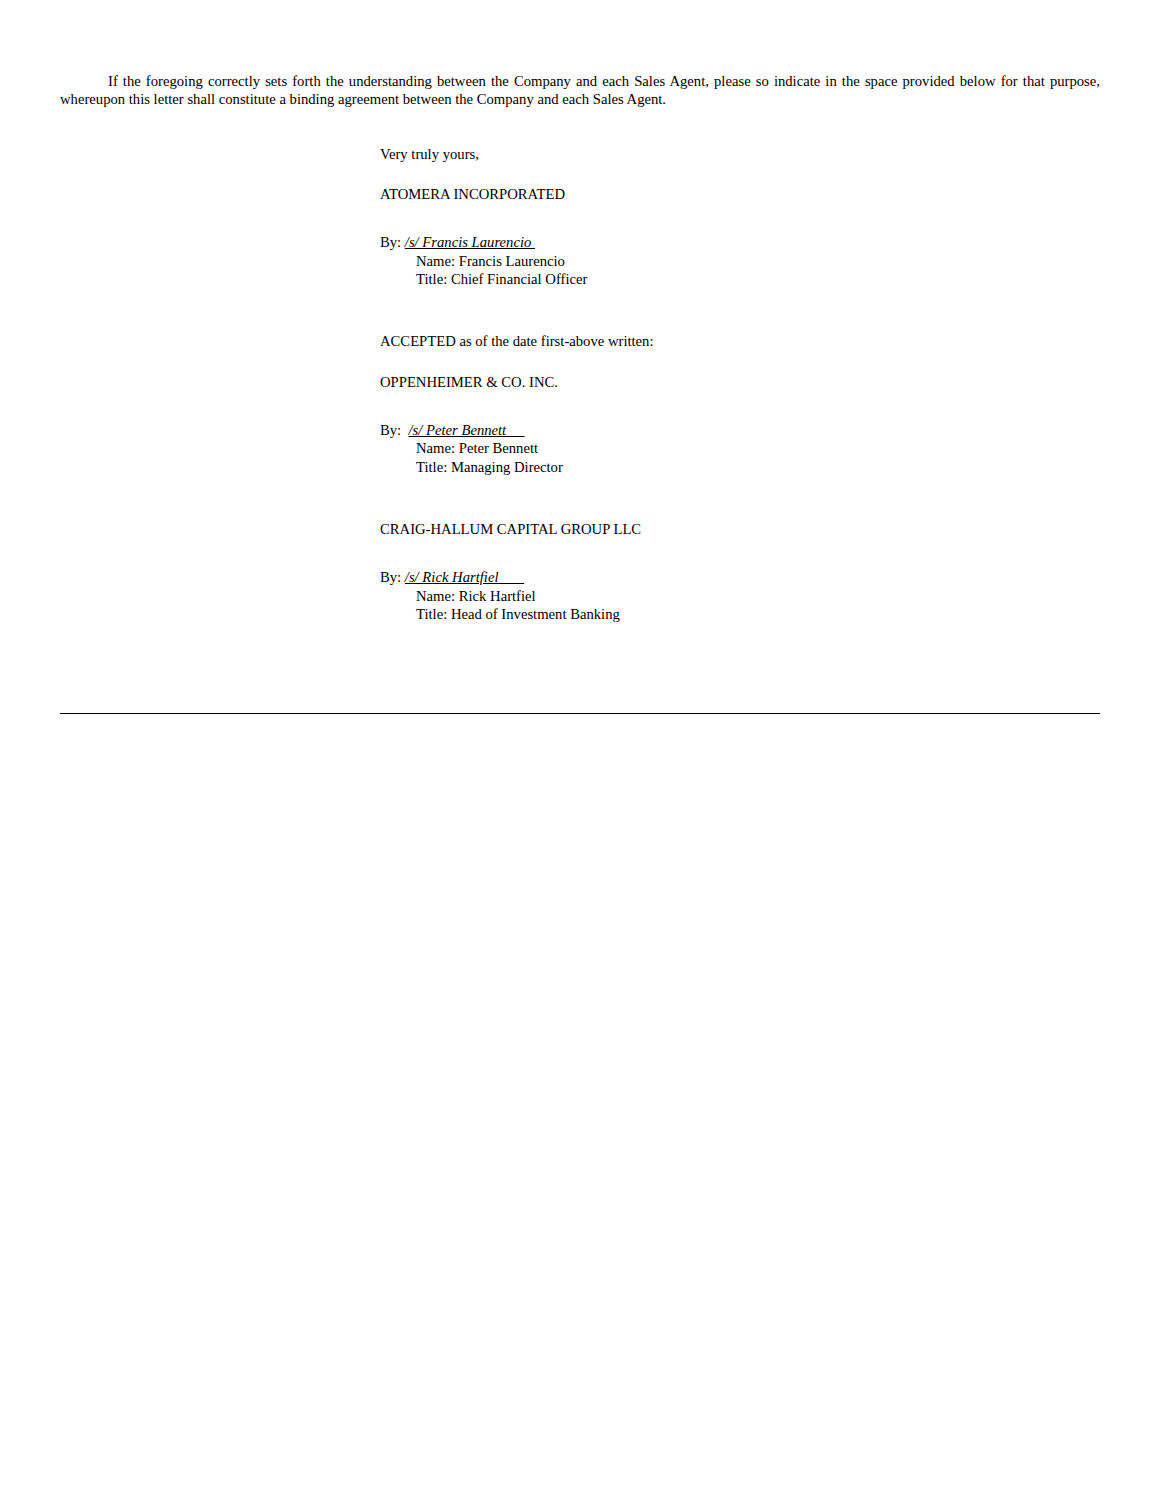If the foregoing correctly sets forth the understanding between the Company and each Sales Agent, please so indicate in the space provided below for that purpose, whereupon this letter shall constitute a binding agreement between the Company and each Sales Agent.
Very truly yours,
ATOMERA INCORPORATED
By: /s/ Francis Laurencio
Name: Francis Laurencio
Title: Chief Financial Officer
ACCEPTED as of the date first-above written:
OPPENHEIMER & CO. INC.
By: /s/ Peter Bennett
Name: Peter Bennett
Title: Managing Director
CRAIG-HALLUM CAPITAL GROUP LLC
By: /s/ Rick Hartfiel
Name: Rick Hartfiel
Title: Head of Investment Banking